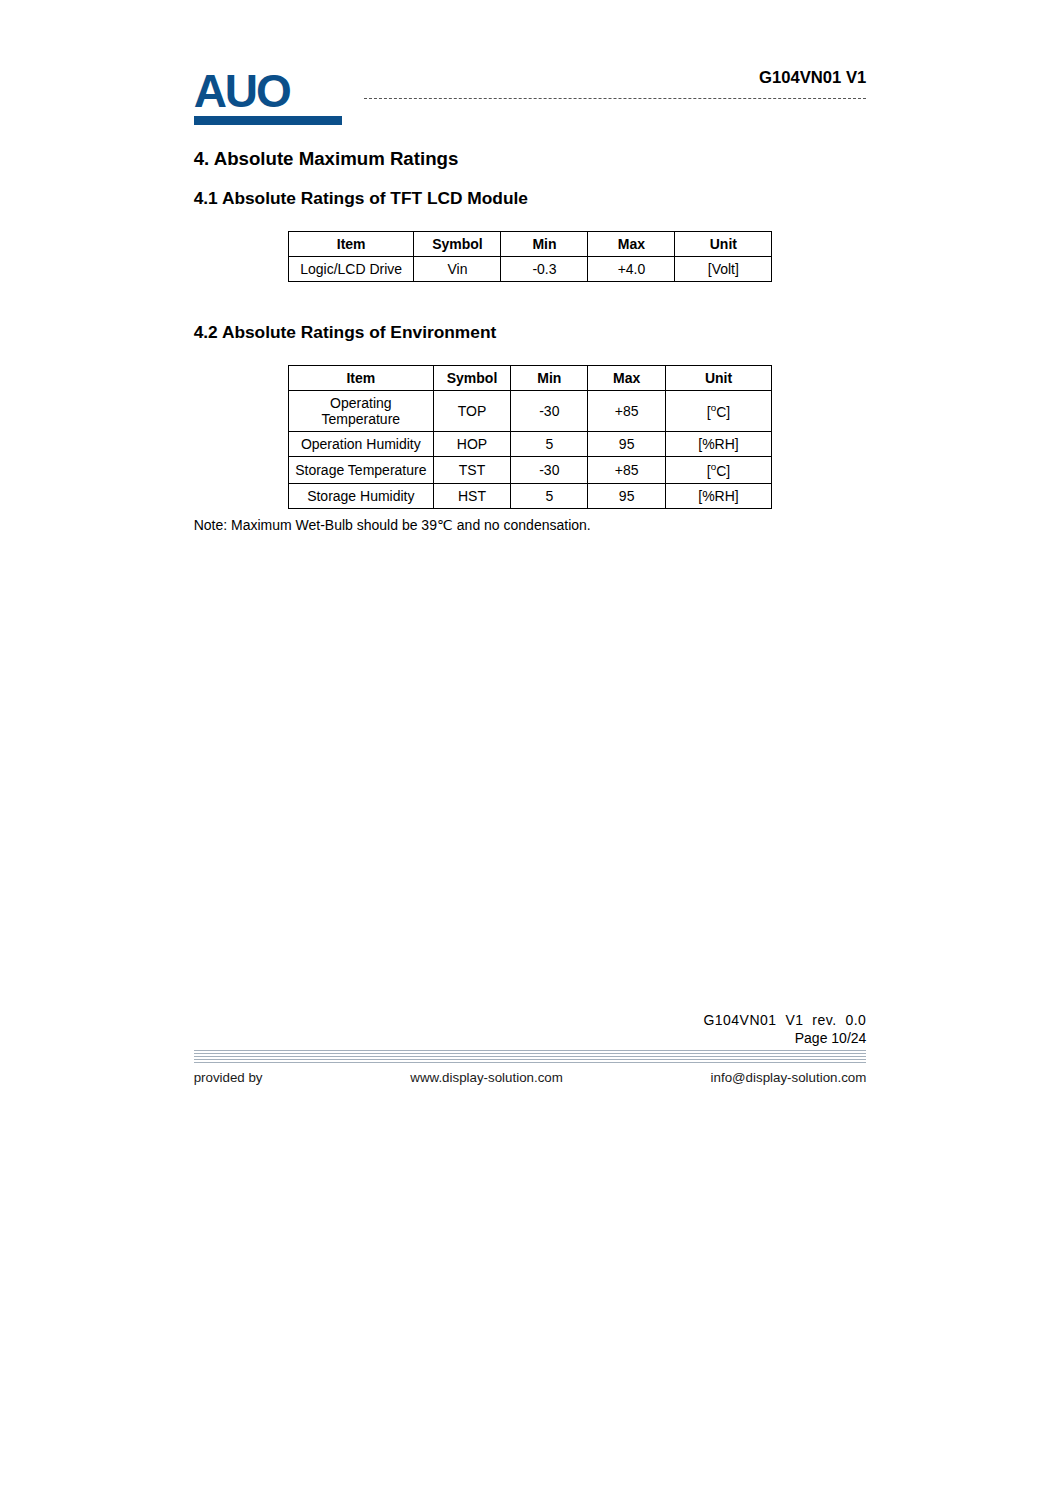AUO
G104VN01 V1
4. Absolute Maximum Ratings
4.1 Absolute Ratings of TFT LCD Module
| Item | Symbol | Min | Max | Unit |
| --- | --- | --- | --- | --- |
| Logic/LCD Drive | Vin | -0.3 | +4.0 | [Volt] |
4.2 Absolute Ratings of Environment
| Item | Symbol | Min | Max | Unit |
| --- | --- | --- | --- | --- |
| Operating Temperature | TOP | -30 | +85 | [ o C] |
| Operation Humidity | HOP | 5 | 95 | [%RH] |
| Storage Temperature | TST | -30 | +85 | [ o C] |
| Storage Humidity | HST | 5 | 95 | [%RH] |
Note: Maximum Wet-Bulb should be 39℃ and no condensation.
G104VN01 V1 rev. 0.0
Page 10/24
provided by www.display-solution.com info@display-solution.com